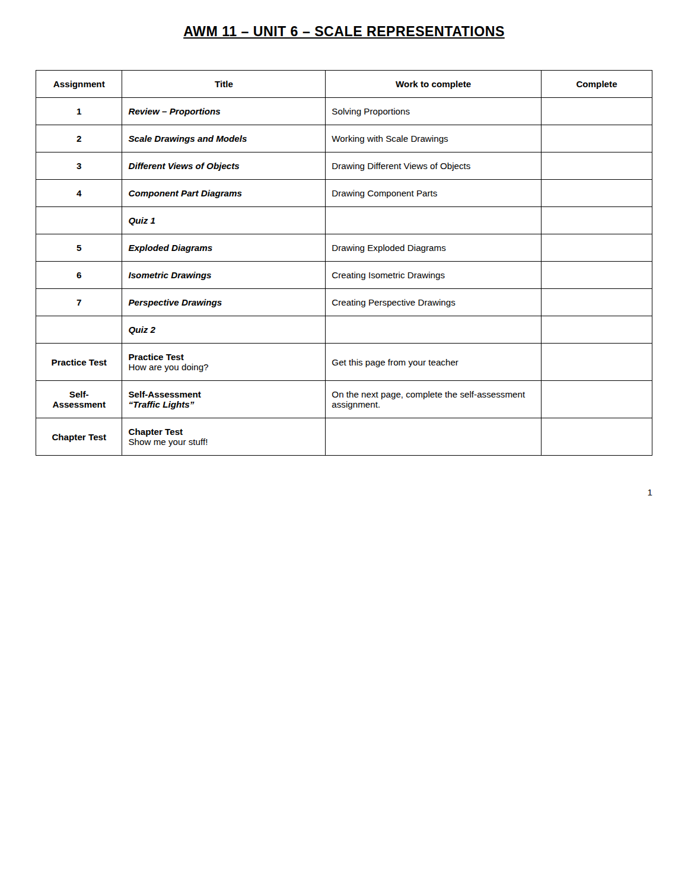AWM 11 – UNIT 6 – SCALE REPRESENTATIONS
| Assignment | Title | Work to complete | Complete |
| --- | --- | --- | --- |
| 1 | Review – Proportions | Solving Proportions | |
| 2 | Scale Drawings and Models | Working with Scale Drawings | |
| 3 | Different Views of Objects | Drawing Different Views of Objects | |
| 4 | Component Part Diagrams | Drawing Component Parts | |
| | Quiz 1 | | |
| 5 | Exploded Diagrams | Drawing Exploded Diagrams | |
| 6 | Isometric Drawings | Creating Isometric Drawings | |
| 7 | Perspective Drawings | Creating Perspective Drawings | |
| | Quiz 2 | | |
| Practice Test | Practice Test How are you doing? | Get this page from your teacher | |
| Self- Assessment | Self-Assessment “Traffic Lights” | On the next page, complete the self-assessment assignment. | |
| Chapter Test | Chapter Test Show me your stuff! | | |
1